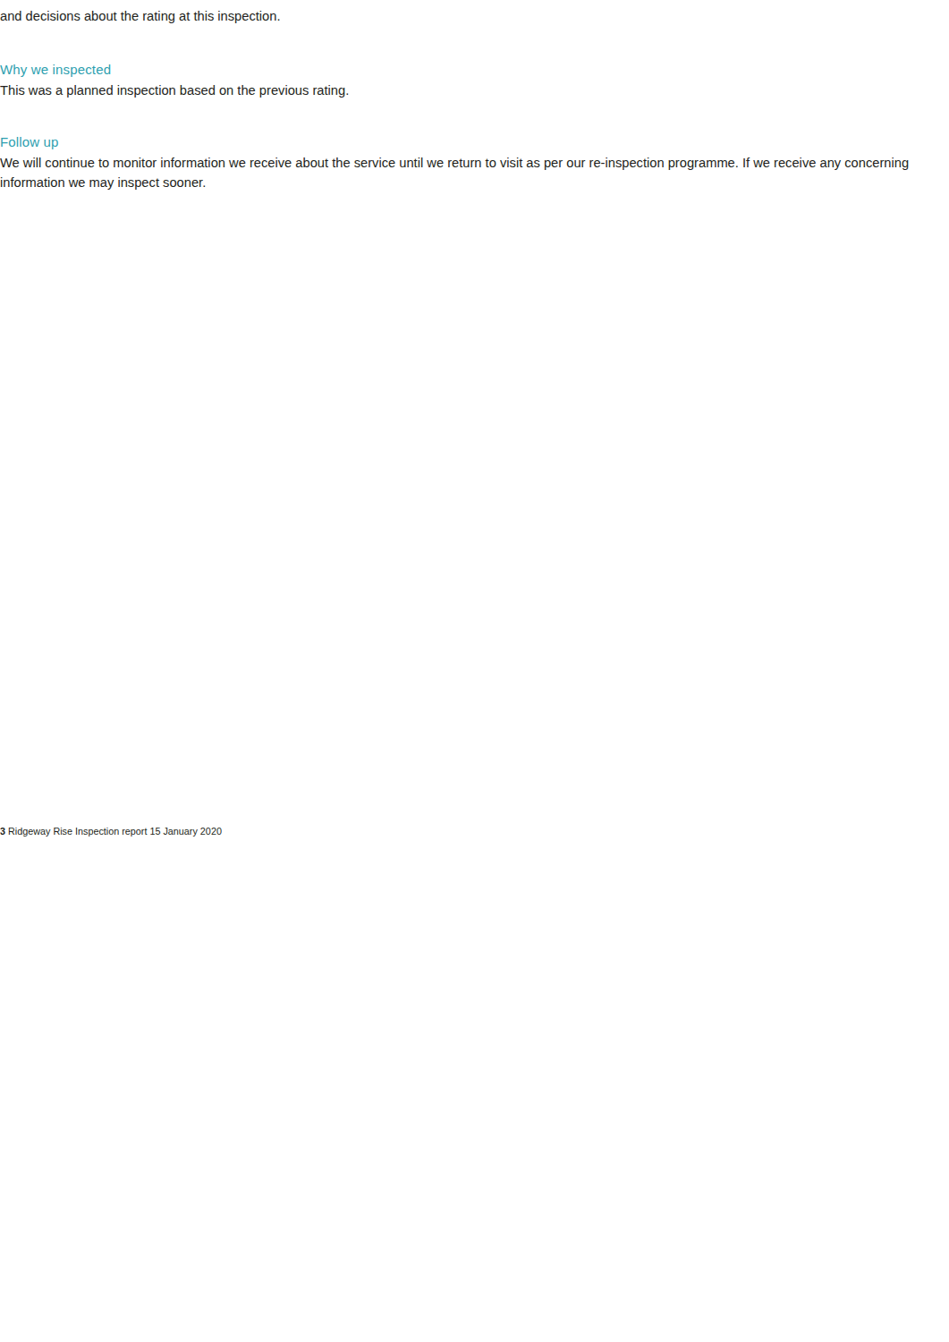and decisions about the rating at this inspection.
Why we inspected
This was a planned inspection based on the previous rating.
Follow up
We will continue to monitor information we receive about the service until we return to visit as per our re-inspection programme. If we receive any concerning information we may inspect sooner.
3 Ridgeway Rise Inspection report 15 January 2020